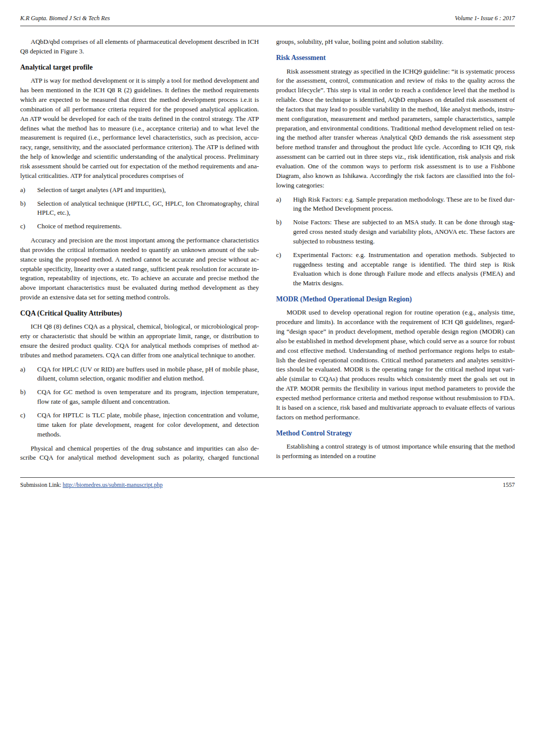K.R Gupta. Biomed J Sci & Tech Res
Volume 1- Issue 6 : 2017
AQbD/qbd comprises of all elements of pharmaceutical development described in ICH Q8 depicted in Figure 3.
Analytical target profile
ATP is way for method development or it is simply a tool for method development and has been mentioned in the ICH Q8 R (2) guidelines. It defines the method requirements which are expected to be measured that direct the method development process i.e.it is combination of all performance criteria required for the proposed analytical application. An ATP would be developed for each of the traits defined in the control strategy. The ATP defines what the method has to measure (i.e., acceptance criteria) and to what level the measurement is required (i.e., performance level characteristics, such as precision, accuracy, range, sensitivity, and the associated performance criterion). The ATP is defined with the help of knowledge and scientific understanding of the analytical process. Preliminary risk assessment should be carried out for expectation of the method requirements and analytical criticalities. ATP for analytical procedures comprises of
a) Selection of target analytes (API and impurities),
b) Selection of analytical technique (HPTLC, GC, HPLC, Ion Chromatography, chiral HPLC, etc.),
c) Choice of method requirements.
Accuracy and precision are the most important among the performance characteristics that provides the critical information needed to quantify an unknown amount of the substance using the proposed method. A method cannot be accurate and precise without acceptable specificity, linearity over a stated range, sufficient peak resolution for accurate integration, repeatability of injections, etc. To achieve an accurate and precise method the above important characteristics must be evaluated during method development as they provide an extensive data set for setting method controls.
CQA (Critical Quality Attributes)
ICH Q8 (8) defines CQA as a physical, chemical, biological, or microbiological property or characteristic that should be within an appropriate limit, range, or distribution to ensure the desired product quality. CQA for analytical methods comprises of method attributes and method parameters. CQA can differ from one analytical technique to another.
a) CQA for HPLC (UV or RID) are buffers used in mobile phase, pH of mobile phase, diluent, column selection, organic modifier and elution method.
b) CQA for GC method is oven temperature and its program, injection temperature, flow rate of gas, sample diluent and concentration.
c) CQA for HPTLC is TLC plate, mobile phase, injection concentration and volume, time taken for plate development, reagent for color development, and detection methods.
Physical and chemical properties of the drug substance and impurities can also describe CQA for analytical method development such as polarity, charged functional groups, solubility, pH value, boiling point and solution stability.
Risk Assessment
Risk assessment strategy as specified in the ICHQ9 guideline: “it is systematic process for the assessment, control, communication and review of risks to the quality across the product lifecycle”. This step is vital in order to reach a confidence level that the method is reliable. Once the technique is identified, AQbD emphases on detailed risk assessment of the factors that may lead to possible variability in the method, like analyst methods, instrument configuration, measurement and method parameters, sample characteristics, sample preparation, and environmental conditions. Traditional method development relied on testing the method after transfer whereas Analytical QbD demands the risk assessment step before method transfer and throughout the product life cycle. According to ICH Q9, risk assessment can be carried out in three steps viz., risk identification, risk analysis and risk evaluation. One of the common ways to perform risk assessment is to use a Fishbone Diagram, also known as Ishikawa. Accordingly the risk factors are classified into the following categories:
a) High Risk Factors: e.g. Sample preparation methodology. These are to be fixed during the Method Development process.
b) Noise Factors: These are subjected to an MSA study. It can be done through staggered cross nested study design and variability plots, ANOVA etc. These factors are subjected to robustness testing.
c) Experimental Factors: e.g. Instrumentation and operation methods. Subjected to ruggedness testing and acceptable range is identified. The third step is Risk Evaluation which is done through Failure mode and effects analysis (FMEA) and the Matrix designs.
MODR (Method Operational Design Region)
MODR used to develop operational region for routine operation (e.g., analysis time, procedure and limits). In accordance with the requirement of ICH Q8 guidelines, regarding “design space” in product development, method operable design region (MODR) can also be established in method development phase, which could serve as a source for robust and cost effective method. Understanding of method performance regions helps to establish the desired operational conditions. Critical method parameters and analytes sensitivities should be evaluated. MODR is the operating range for the critical method input variable (similar to CQAs) that produces results which consistently meet the goals set out in the ATP. MODR permits the flexibility in various input method parameters to provide the expected method performance criteria and method response without resubmission to FDA. It is based on a science, risk based and multivariate approach to evaluate effects of various factors on method performance.
Method Control Strategy
Establishing a control strategy is of utmost importance while ensuring that the method is performing as intended on a routine
Submission Link: http://biomedres.us/submit-manuscript.php
1557